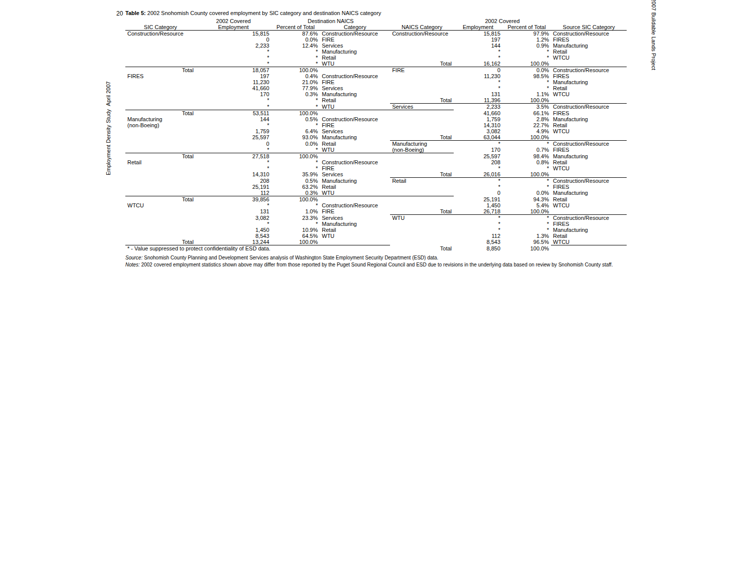20
Employment Density Study April 2007
Snohomish County 2007 Buildable Lands Project
Table 5: 2002 Snohomish County covered employment by SIC category and destination NAICS category
| | 2002 Covered | Destination NAICS | | 2002 Covered | |
| --- | --- | --- | --- | --- | --- |
| SIC Category | Employment | Percent of Total | Category | NAICS Category | Employment | Percent of Total | Source SIC Category |
| Construction/Resource | 15,815 | 87.6% | Construction/Resource | Construction/Resource | 15,815 | 97.9% | Construction/Resource |
| | 0 | 0.0% | FIRE | | 197 | 1.2% | FIRES |
| | 2,233 | 12.4% | Services | | 144 | 0.9% | Manufacturing |
| | * | * | Manufacturing | | * | * | Retail |
| | * | * | Retail | | * | * | WTCU |
| | * | * | WTU | Total | 16,162 | 100.0% | |
| Total | 18,057 | 100.0% | | FIRE | 0 | 0.0% | Construction/Resource |
| FIRES | 197 | 0.4% | Construction/Resource | | 11,230 | 98.5% | FIRES |
| | 11,230 | 21.0% | FIRE | | * | * | Manufacturing |
| | 41,660 | 77.9% | Services | | * | * | Retail |
| | 170 | 0.3% | Manufacturing | | 131 | 1.1% | WTCU |
| | * | * | Retail | Total | 11,396 | 100.0% | |
| | * | * | WTU | Services | 2,233 | 3.5% | Construction/Resource |
| Total | 53,511 | 100.0% | | | 41,660 | 66.1% | FIRES |
| Manufacturing | 144 | 0.5% | Construction/Resource | | 1,759 | 2.8% | Manufacturing |
| (non-Boeing) | * | * | FIRE | | 14,310 | 22.7% | Retail |
| | 1,759 | 6.4% | Services | | 3,082 | 4.9% | WTCU |
| | 25,597 | 93.0% | Manufacturing | Total | 63,044 | 100.0% | |
| | 0 | 0.0% | Retail | Manufacturing | * | * | Construction/Resource |
| | * | * | WTU | (non-Boeing) | 170 | 0.7% | FIRES |
| Total | 27,518 | 100.0% | | | 25,597 | 98.4% | Manufacturing |
| Retail | * | * | Construction/Resource | | 208 | 0.8% | Retail |
| | * | * | FIRE | | * | * | WTCU |
| | 14,310 | 35.9% | Services | Total | 26,016 | 100.0% | |
| | 208 | 0.5% | Manufacturing | Retail | * | * | Construction/Resource |
| | 25,191 | 63.2% | Retail | | * | * | FIRES |
| | 112 | 0.3% | WTU | | 0 | 0.0% | Manufacturing |
| Total | 39,856 | 100.0% | | | 25,191 | 94.3% | Retail |
| WTCU | * | * | Construction/Resource | | 1,450 | 5.4% | WTCU |
| | 131 | 1.0% | FIRE | Total | 26,718 | 100.0% | |
| | 3,082 | 23.3% | Services | WTU | * | * | Construction/Resource |
| | * | * | Manufacturing | | * | * | FIRES |
| | 1,450 | 10.9% | Retail | | * | * | Manufacturing |
| | 8,543 | 64.5% | WTU | | 112 | 1.3% | Retail |
| Total | 13,244 | 100.0% | | | 8,543 | 96.5% | WTCU |
| * - Value suppressed to protect confidentiality of ESD data. | Total | 8,850 | 100.0% | |
Source: Snohomish County Planning and Development Services analysis of Washington State Employment Security Department (ESD) data.
Notes: 2002 covered employment statistics shown above may differ from those reported by the Puget Sound Regional Council and ESD due to revisions in the underlying data based on review by Snohomish County staff.